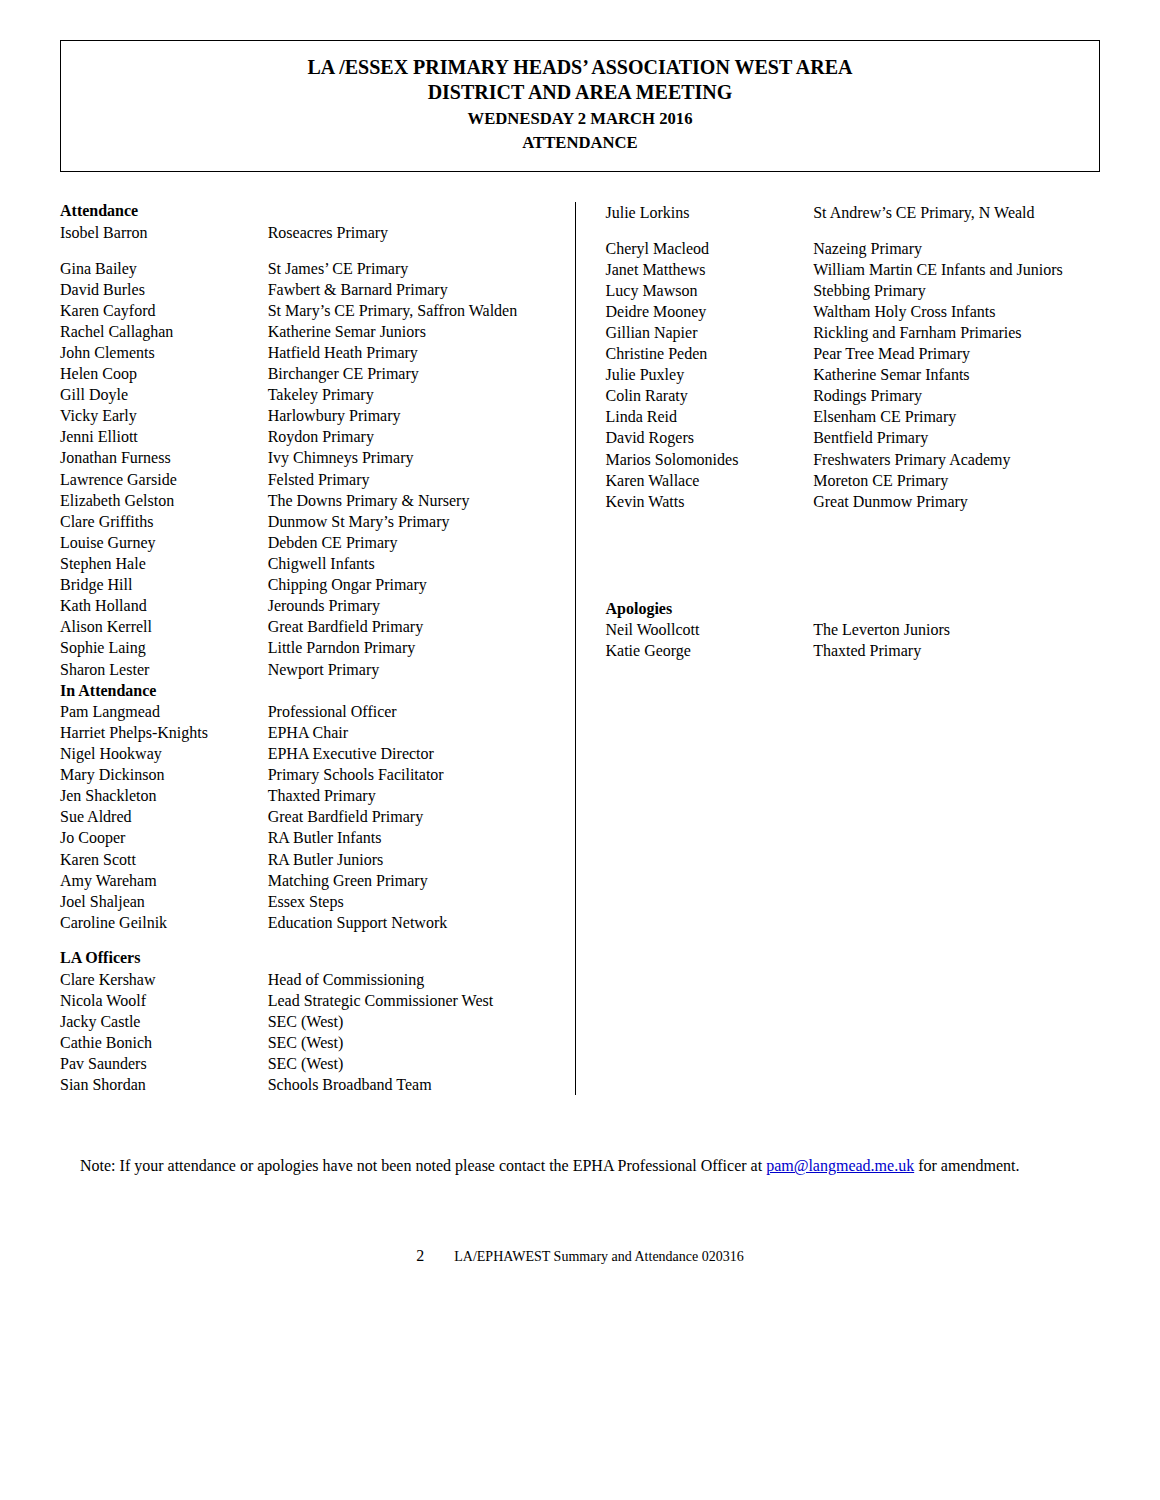LA /ESSEX PRIMARY HEADS’ ASSOCIATION WEST AREA
DISTRICT AND AREA MEETING
WEDNESDAY 2 MARCH 2016
ATTENDANCE
Attendance
| Isobel Barron | Roseacres Primary |
| Gina Bailey | St James’ CE Primary |
| David Burles | Fawbert & Barnard Primary |
| Karen Cayford | St Mary’s CE Primary, Saffron Walden |
| Rachel Callaghan | Katherine Semar Juniors |
| John Clements | Hatfield Heath Primary |
| Helen Coop | Birchanger CE Primary |
| Gill Doyle | Takeley Primary |
| Vicky Early | Harlowbury Primary |
| Jenni Elliott | Roydon Primary |
| Jonathan Furness | Ivy Chimneys Primary |
| Lawrence Garside | Felsted Primary |
| Elizabeth Gelston | The Downs Primary & Nursery |
| Clare Griffiths | Dunmow St Mary’s Primary |
| Louise Gurney | Debden CE Primary |
| Stephen Hale | Chigwell Infants |
| Bridge Hill | Chipping Ongar Primary |
| Kath Holland | Jerounds Primary |
| Alison Kerrell | Great Bardfield Primary |
| Sophie Laing | Little Parndon Primary |
| Sharon Lester | Newport Primary |
| In Attendance |
| Pam Langmead | Professional Officer |
| Harriet Phelps-Knights | EPHA Chair |
| Nigel Hookway | EPHA Executive Director |
| Mary Dickinson | Primary Schools Facilitator |
| Jen Shackleton | Thaxted Primary |
| Sue Aldred | Great Bardfield Primary |
| Jo Cooper | RA Butler Infants |
| Karen Scott | RA Butler Juniors |
| Amy Wareham | Matching Green Primary |
| Joel Shaljean | Essex Steps |
| Caroline Geilnik | Education Support Network |
| LA Officers |
| Clare Kershaw | Head of Commissioning |
| Nicola Woolf | Lead Strategic Commissioner West |
| Jacky Castle | SEC (West) |
| Cathie Bonich | SEC (West) |
| Pav Saunders | SEC (West) |
| Sian Shordan | Schools Broadband Team |
| Julie Lorkins | St Andrew’s CE Primary, N Weald |
| Cheryl Macleod | Nazeing Primary |
| Janet Matthews | William Martin CE Infants and Juniors |
| Lucy Mawson | Stebbing Primary |
| Deidre Mooney | Waltham Holy Cross Infants |
| Gillian Napier | Rickling and Farnham Primaries |
| Christine Peden | Pear Tree Mead Primary |
| Julie Puxley | Katherine Semar Infants |
| Colin Raraty | Rodings Primary |
| Linda Reid | Elsenham CE Primary |
| David Rogers | Bentfield Primary |
| Marios Solomonides | Freshwaters Primary Academy |
| Karen Wallace | Moreton CE Primary |
| Kevin Watts | Great Dunmow Primary |
| Apologies |
| Neil Woollcott | The Leverton Juniors |
| Katie George | Thaxted Primary |
Note: If your attendance or apologies have not been noted please contact the EPHA Professional Officer at pam@langmead.me.uk for amendment.
2 LA/EPHAWEST Summary and Attendance 020316